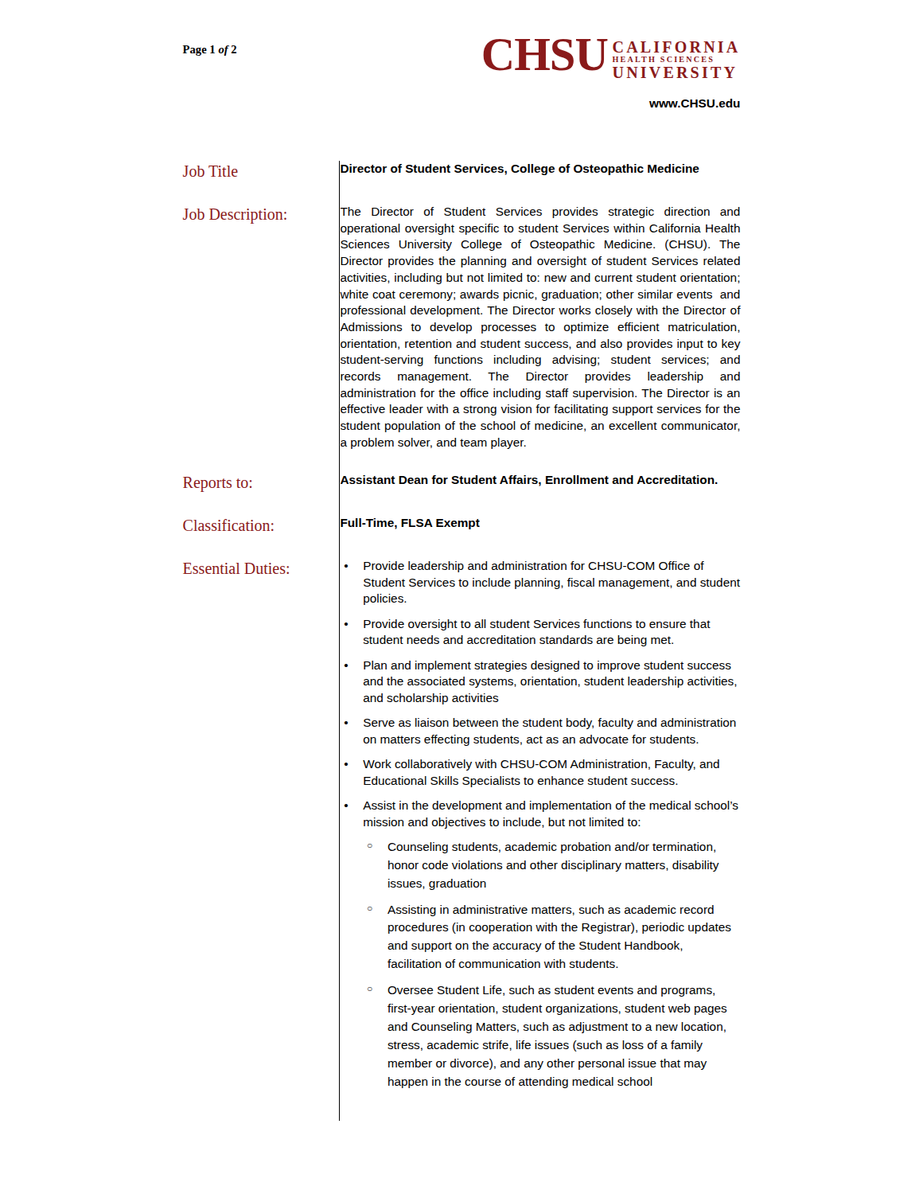Page 1 of 2
CHSU
CALIFORNIA
HEALTH SCIENCES
UNIVERSITY
www.CHSU.edu
| Job Title | Director of Student Services, College of Osteopathic Medicine |
| Job Description: | The Director of Student Services provides strategic direction and operational oversight specific to student Services within California Health Sciences University College of Osteopathic Medicine. (CHSU). The Director provides the planning and oversight of student Services related activities, including but not limited to: new and current student orientation; white coat ceremony; awards picnic, graduation; other similar events and professional development. The Director works closely with the Director of Admissions to develop processes to optimize efficient matriculation, orientation, retention and student success, and also provides input to key student-serving functions including advising; student services; and records management. The Director provides leadership and administration for the office including staff supervision. The Director is an effective leader with a strong vision for facilitating support services for the student population of the school of medicine, an excellent communicator, a problem solver, and team player. |
| Reports to: | Assistant Dean for Student Affairs, Enrollment and Accreditation. |
| Classification: | Full-Time, FLSA Exempt |
| Essential Duties: | Provide leadership and administration for CHSU-COM Office of Student Services to include planning, fiscal management, and student policies. Provide oversight to all student Services functions to ensure that student needs and accreditation standards are being met. Plan and implement strategies designed to improve student success and the associated systems, orientation, student leadership activities, and scholarship activities Serve as liaison between the student body, faculty and administration on matters effecting students, act as an advocate for students. Work collaboratively with CHSU-COM Administration, Faculty, and Educational Skills Specialists to enhance student success. Assist in the development and implementation of the medical school’s mission and objectives to include, but not limited to: Counseling students, academic probation and/or termination, honor code violations and other disciplinary matters, disability issues, graduation Assisting in administrative matters, such as academic record procedures (in cooperation with the Registrar), periodic updates and support on the accuracy of the Student Handbook, facilitation of communication with students. Oversee Student Life, such as student events and programs, first-year orientation, student organizations, student web pages and Counseling Matters, such as adjustment to a new location, stress, academic strife, life issues (such as loss of a family member or divorce), and any other personal issue that may happen in the course of attending medical school |